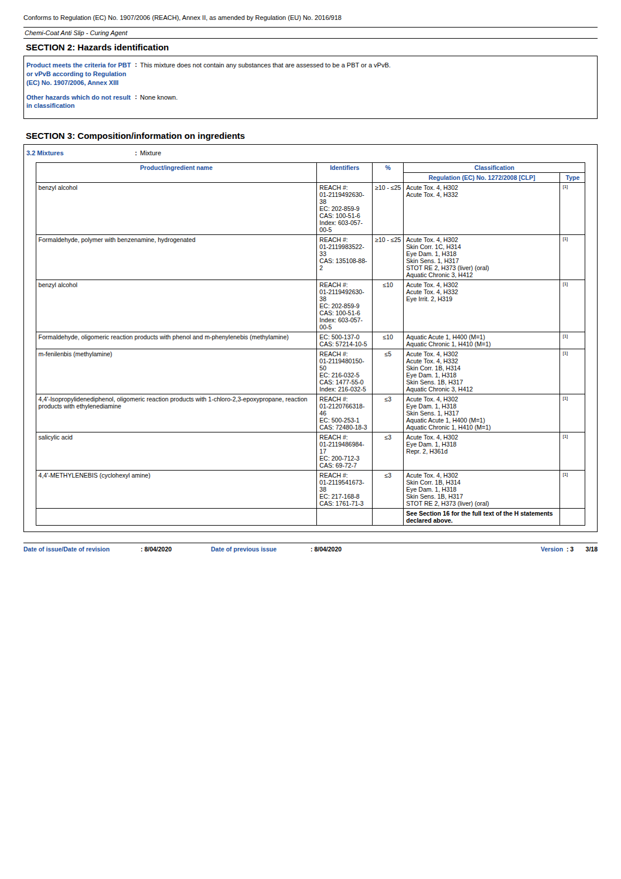Conforms to Regulation (EC) No. 1907/2006 (REACH), Annex II, as amended by Regulation (EU) No. 2016/918
Chemi-Coat Anti Slip - Curing Agent
SECTION 2: Hazards identification
Product meets the criteria for PBT or vPvB according to Regulation (EC) No. 1907/2006, Annex XIII
:
This mixture does not contain any substances that are assessed to be a PBT or a vPvB.
Other hazards which do not result in classification
:
None known.
SECTION 3: Composition/information on ingredients
3.2 Mixtures
:
Mixture
| Product/ingredient name | Identifiers | % | Classification |
| --- | --- | --- | --- |
| Regulation (EC) No. 1272/2008 [CLP] | Type |
| benzyl alcohol | REACH #: 01-2119492630-38 EC: 202-859-9 CAS: 100-51-6 Index: 603-057-00-5 | ≥10 - ≤25 | Acute Tox. 4, H302 Acute Tox. 4, H332 | [1] |
| Formaldehyde, polymer with benzenamine, hydrogenated | REACH #: 01-2119983522-33 CAS: 135108-88-2 | ≥10 - ≤25 | Acute Tox. 4, H302 Skin Corr. 1C, H314 Eye Dam. 1, H318 Skin Sens. 1, H317 STOT RE 2, H373 (liver) (oral) Aquatic Chronic 3, H412 | [1] |
| benzyl alcohol | REACH #: 01-2119492630-38 EC: 202-859-9 CAS: 100-51-6 Index: 603-057-00-5 | ≤10 | Acute Tox. 4, H302 Acute Tox. 4, H332 Eye Irrit. 2, H319 | [1] |
| Formaldehyde, oligomeric reaction products with phenol and m-phenylenebis (methylamine) | EC: 500-137-0 CAS: 57214-10-5 | ≤10 | Aquatic Acute 1, H400 (M=1) Aquatic Chronic 1, H410 (M=1) | [1] |
| m-fenilenbis (methylamine) | REACH #: 01-2119480150-50 EC: 216-032-5 CAS: 1477-55-0 Index: 216-032-5 | ≤5 | Acute Tox. 4, H302 Acute Tox. 4, H332 Skin Corr. 1B, H314 Eye Dam. 1, H318 Skin Sens. 1B, H317 Aquatic Chronic 3, H412 | [1] |
| 4,4'-Isopropylidenediphenol, oligomeric reaction products with 1-chloro-2,3-epoxypropane, reaction products with ethylenediamine | REACH #: 01-2120766318-46 EC: 500-253-1 CAS: 72480-18-3 | ≤3 | Acute Tox. 4, H302 Eye Dam. 1, H318 Skin Sens. 1, H317 Aquatic Acute 1, H400 (M=1) Aquatic Chronic 1, H410 (M=1) | [1] |
| salicylic acid | REACH #: 01-2119486984-17 EC: 200-712-3 CAS: 69-72-7 | ≤3 | Acute Tox. 4, H302 Eye Dam. 1, H318 Repr. 2, H361d | [1] |
| 4,4'-METHYLENEBIS (cyclohexyl amine) | REACH #: 01-2119541673-38 EC: 217-168-8 CAS: 1761-71-3 | ≤3 | Acute Tox. 4, H302 Skin Corr. 1B, H314 Eye Dam. 1, H318 Skin Sens. 1B, H317 STOT RE 2, H373 (liver) (oral) | [1] |
| | | | See Section 16 for the full text of the H statements declared above. | |
Date of issue/Date of revision
: 8/04/2020
Date of previous issue
: 8/04/2020
Version : 3 3/18